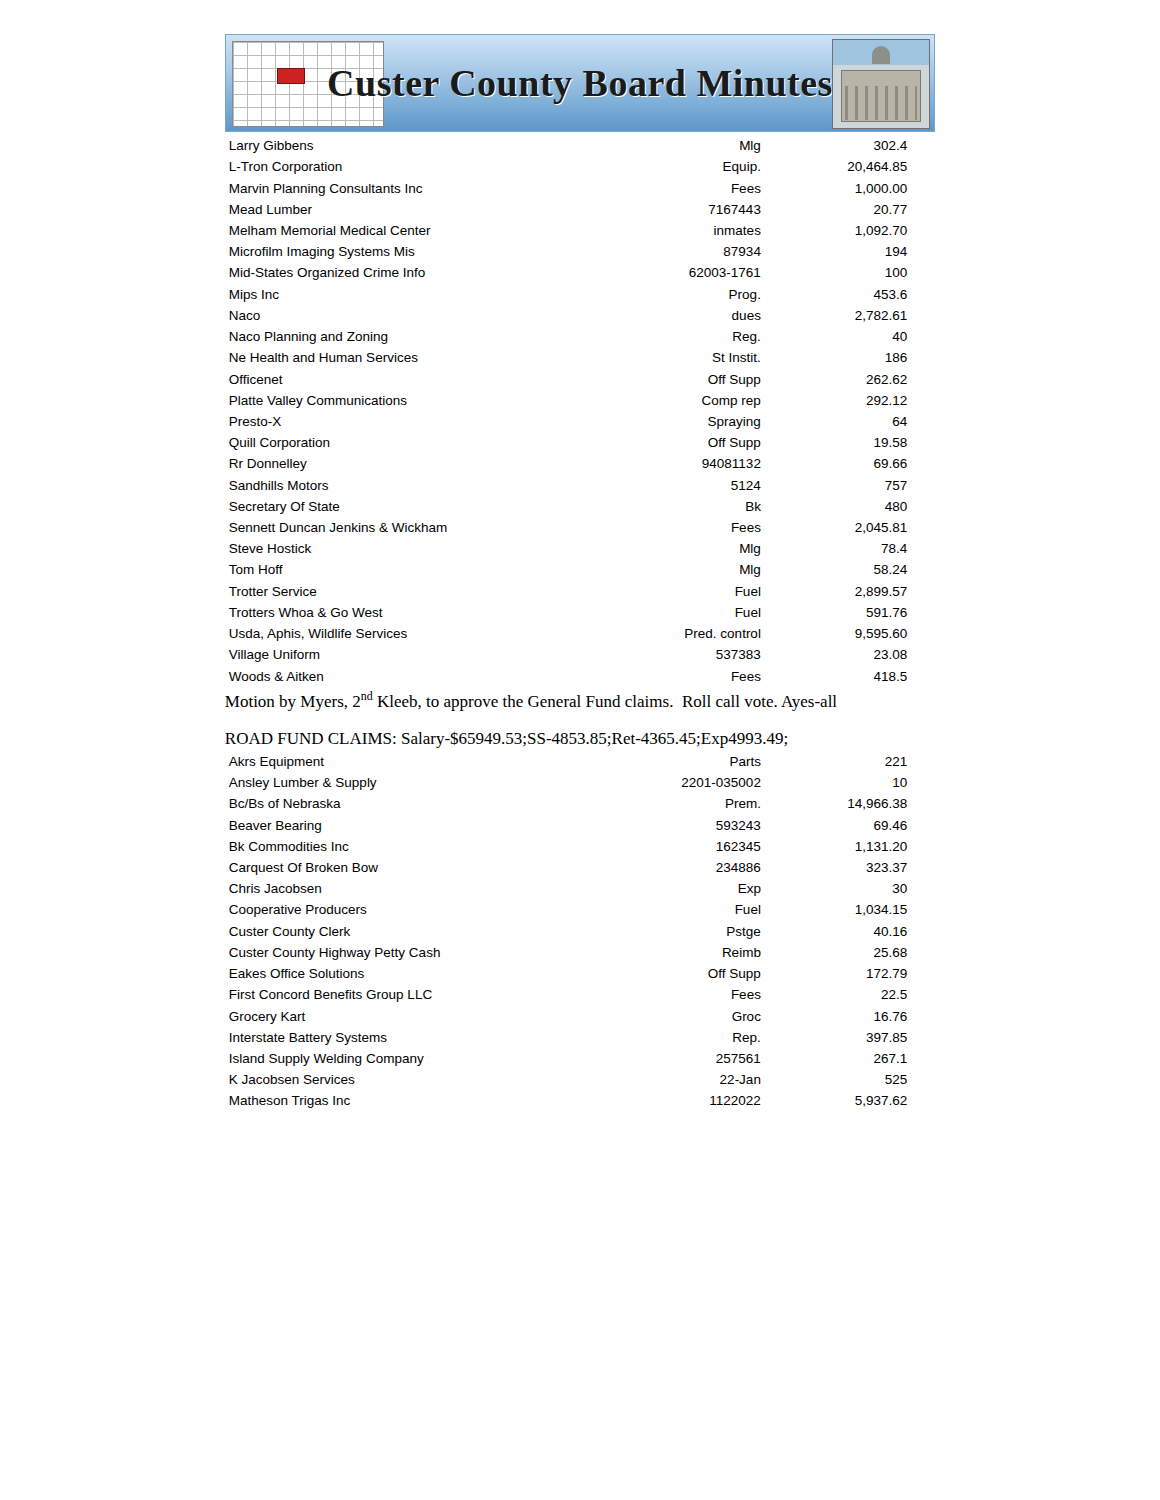Custer County Board Minutes
| Larry Gibbens | Mlg | 302.4 |
| L-Tron Corporation | Equip. | 20,464.85 |
| Marvin Planning Consultants Inc | Fees | 1,000.00 |
| Mead Lumber | 7167443 | 20.77 |
| Melham Memorial Medical Center | inmates | 1,092.70 |
| Microfilm Imaging Systems Mis | 87934 | 194 |
| Mid-States Organized Crime Info | 62003-1761 | 100 |
| Mips Inc | Prog. | 453.6 |
| Naco | dues | 2,782.61 |
| Naco Planning and Zoning | Reg. | 40 |
| Ne Health and Human Services | St Instit. | 186 |
| Officenet | Off Supp | 262.62 |
| Platte Valley Communications | Comp rep | 292.12 |
| Presto-X | Spraying | 64 |
| Quill Corporation | Off Supp | 19.58 |
| Rr Donnelley | 94081132 | 69.66 |
| Sandhills Motors | 5124 | 757 |
| Secretary Of State | Bk | 480 |
| Sennett Duncan Jenkins & Wickham | Fees | 2,045.81 |
| Steve Hostick | Mlg | 78.4 |
| Tom Hoff | Mlg | 58.24 |
| Trotter Service | Fuel | 2,899.57 |
| Trotters Whoa & Go West | Fuel | 591.76 |
| Usda, Aphis, Wildlife Services | Pred. control | 9,595.60 |
| Village Uniform | 537383 | 23.08 |
| Woods & Aitken | Fees | 418.5 |
Motion by Myers, 2nd Kleeb, to approve the General Fund claims. Roll call vote. Ayes-all
ROAD FUND CLAIMS: Salary-$65949.53;SS-4853.85;Ret-4365.45;Exp4993.49;
| Akrs Equipment | Parts | 221 |
| Ansley Lumber & Supply | 2201-035002 | 10 |
| Bc/Bs of Nebraska | Prem. | 14,966.38 |
| Beaver Bearing | 593243 | 69.46 |
| Bk Commodities Inc | 162345 | 1,131.20 |
| Carquest Of Broken Bow | 234886 | 323.37 |
| Chris Jacobsen | Exp | 30 |
| Cooperative Producers | Fuel | 1,034.15 |
| Custer County Clerk | Pstge | 40.16 |
| Custer County Highway Petty Cash | Reimb | 25.68 |
| Eakes Office Solutions | Off Supp | 172.79 |
| First Concord Benefits Group LLC | Fees | 22.5 |
| Grocery Kart | Groc | 16.76 |
| Interstate Battery Systems | Rep. | 397.85 |
| Island Supply Welding Company | 257561 | 267.1 |
| K Jacobsen Services | 22-Jan | 525 |
| Matheson Trigas Inc | 1122022 | 5,937.62 |